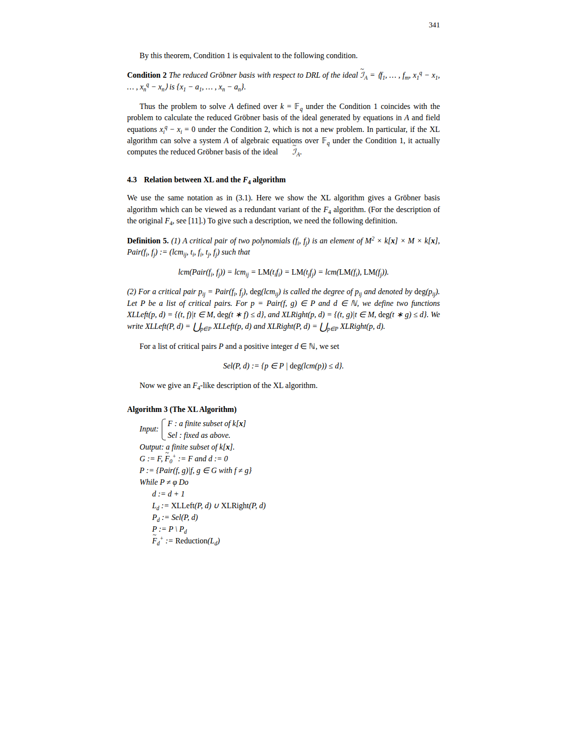341
By this theorem, Condition 1 is equivalent to the following condition.
Condition 2 The reduced Gröbner basis with respect to DRL of the ideal ~ℐA = ⟨f1, … , fm, x1q − x1, … , xnq − xn⟩ is {x1 − a1, … , xn − an}.
Thus the problem to solve A defined over k = 𝔽q under the Condition 1 coincides with the problem to calculate the reduced Gröbner basis of the ideal generated by equations in A and field equations xiq − xi = 0 under the Condition 2, which is not a new problem. In particular, if the XL algorithm can solve a system A of algebraic equations over 𝔽q under the Condition 1, it actually computes the reduced Gröbner basis of the ideal ~ℐA.
4.3 Relation between XL and the F4 algorithm
We use the same notation as in (3.1). Here we show the XL algorithm gives a Gröbner basis algorithm which can be viewed as a redundant variant of the F4 algorithm. (For the description of the original F4, see [11].) To give such a description, we need the following definition.
Definition 5. (1) A critical pair of two polynomials (fi, fj) is an element of M2 × k[x] × M × k[x], Pair(fi, fj) := (lcmij, ti, fi, tj, fj) such that
lcm(Pair(fi, fj)) = lcmij = LM(tifi) = LM(tjfj) = lcm(LM(fi), LM(fj)).
(2) For a critical pair pij = Pair(fi, fj), deg(lcmij) is called the degree of pij and denoted by deg(pij). Let P be a list of critical pairs. For p = Pair(f, g) ∈ P and d ∈ ℕ, we define two functions XLLeft(p, d) = {(t, f)|t ∈ M, deg(t ∗ f) ≤ d}, and XLRight(p, d) = {(t, g)|t ∈ M, deg(t ∗ g) ≤ d}. We write XLLeft(P, d) = ⋃p∈P XLLeft(p, d) and XLRight(P, d) = ⋃p∈P XLRight(p, d).
For a list of critical pairs P and a positive integer d ∈ ℕ, we set
Sel(P, d) := {p ∈ P | deg(lcm(p)) ≤ d}.
Now we give an F4-like description of the XL algorithm.
Algorithm 3 (The XL Algorithm)
Input: F : a finite subset of k[x] Sel : fixed as above.
Output: a finite subset of k[x].
G := F, ~F0+ := F and d := 0
P := {Pair(f, g)|f, g ∈ G with f ≠ g}
While P ≠ φ Do
d := d + 1
Ld := XLLeft(P, d) ∪ XLRight(P, d)
Pd := Sel(P, d)
P := P \ Pd
~Fd+ := Reduction(Ld)